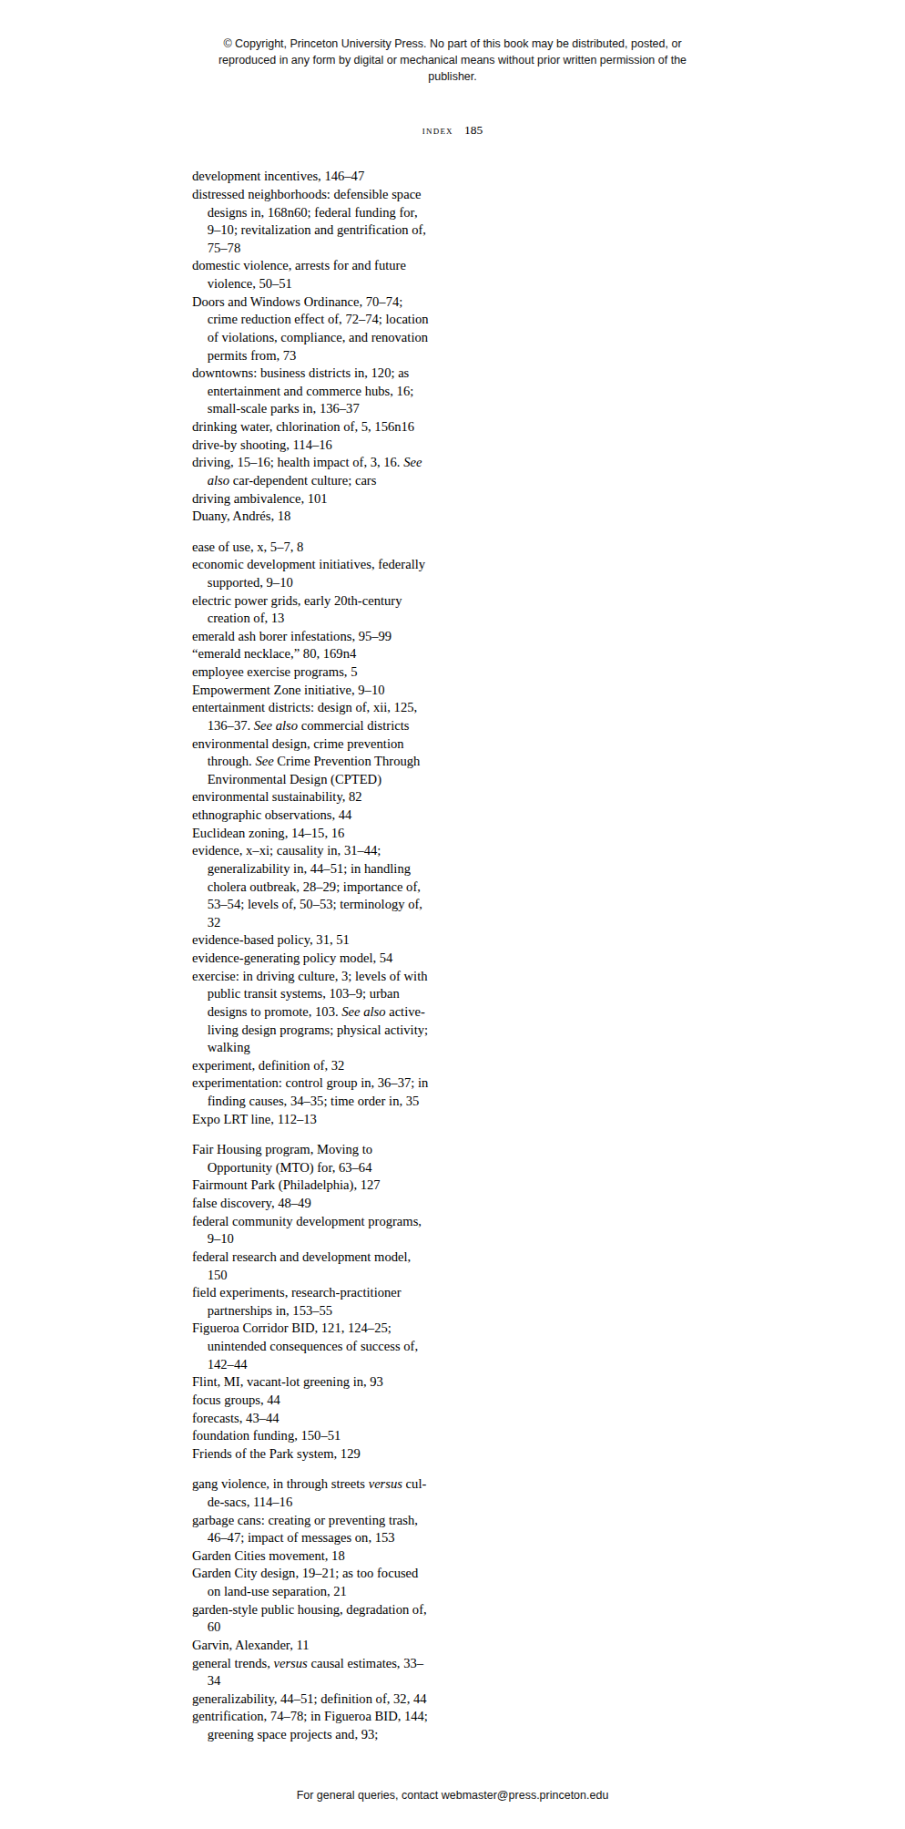© Copyright, Princeton University Press. No part of this book may be distributed, posted, or reproduced in any form by digital or mechanical means without prior written permission of the publisher.
index185
development incentives, 146–47
distressed neighborhoods: defensible space designs in, 168n60; federal funding for, 9–10; revitalization and gentrification of, 75–78
domestic violence, arrests for and future violence, 50–51
Doors and Windows Ordinance, 70–74; crime reduction effect of, 72–74; location of violations, compliance, and renovation permits from, 73
downtowns: business districts in, 120; as entertainment and commerce hubs, 16; small-scale parks in, 136–37
drinking water, chlorination of, 5, 156n16
drive-by shooting, 114–16
driving, 15–16; health impact of, 3, 16. See also car-dependent culture; cars
driving ambivalence, 101
Duany, Andrés, 18
ease of use, x, 5–7, 8
economic development initiatives, federally supported, 9–10
electric power grids, early 20th-century creation of, 13
emerald ash borer infestations, 95–99
“emerald necklace,” 80, 169n4
employee exercise programs, 5
Empowerment Zone initiative, 9–10
entertainment districts: design of, xii, 125, 136–37. See also commercial districts
environmental design, crime prevention through. See Crime Prevention Through Environmental Design (CPTED)
environmental sustainability, 82
ethnographic observations, 44
Euclidean zoning, 14–15, 16
evidence, x–xi; causality in, 31–44; generalizability in, 44–51; in handling cholera outbreak, 28–29; importance of, 53–54; levels of, 50–53; terminology of, 32
evidence-based policy, 31, 51
evidence-generating policy model, 54
exercise: in driving culture, 3; levels of with public transit systems, 103–9; urban designs to promote, 103. See also active-living design programs; physical activity; walking
experiment, definition of, 32
experimentation: control group in, 36–37; in finding causes, 34–35; time order in, 35
Expo LRT line, 112–13
Fair Housing program, Moving to Opportunity (MTO) for, 63–64
Fairmount Park (Philadelphia), 127
false discovery, 48–49
federal community development programs, 9–10
federal research and development model, 150
field experiments, research-practitioner partnerships in, 153–55
Figueroa Corridor BID, 121, 124–25; unintended consequences of success of, 142–44
Flint, MI, vacant-lot greening in, 93
focus groups, 44
forecasts, 43–44
foundation funding, 150–51
Friends of the Park system, 129
gang violence, in through streets versus cul-de-sacs, 114–16
garbage cans: creating or preventing trash, 46–47; impact of messages on, 153
Garden Cities movement, 18
Garden City design, 19–21; as too focused on land-use separation, 21
garden-style public housing, degradation of, 60
Garvin, Alexander, 11
general trends, versus causal estimates, 33–34
generalizability, 44–51; definition of, 32, 44
gentrification, 74–78; in Figueroa BID, 144; greening space projects and, 93;
For general queries, contact webmaster@press.princeton.edu